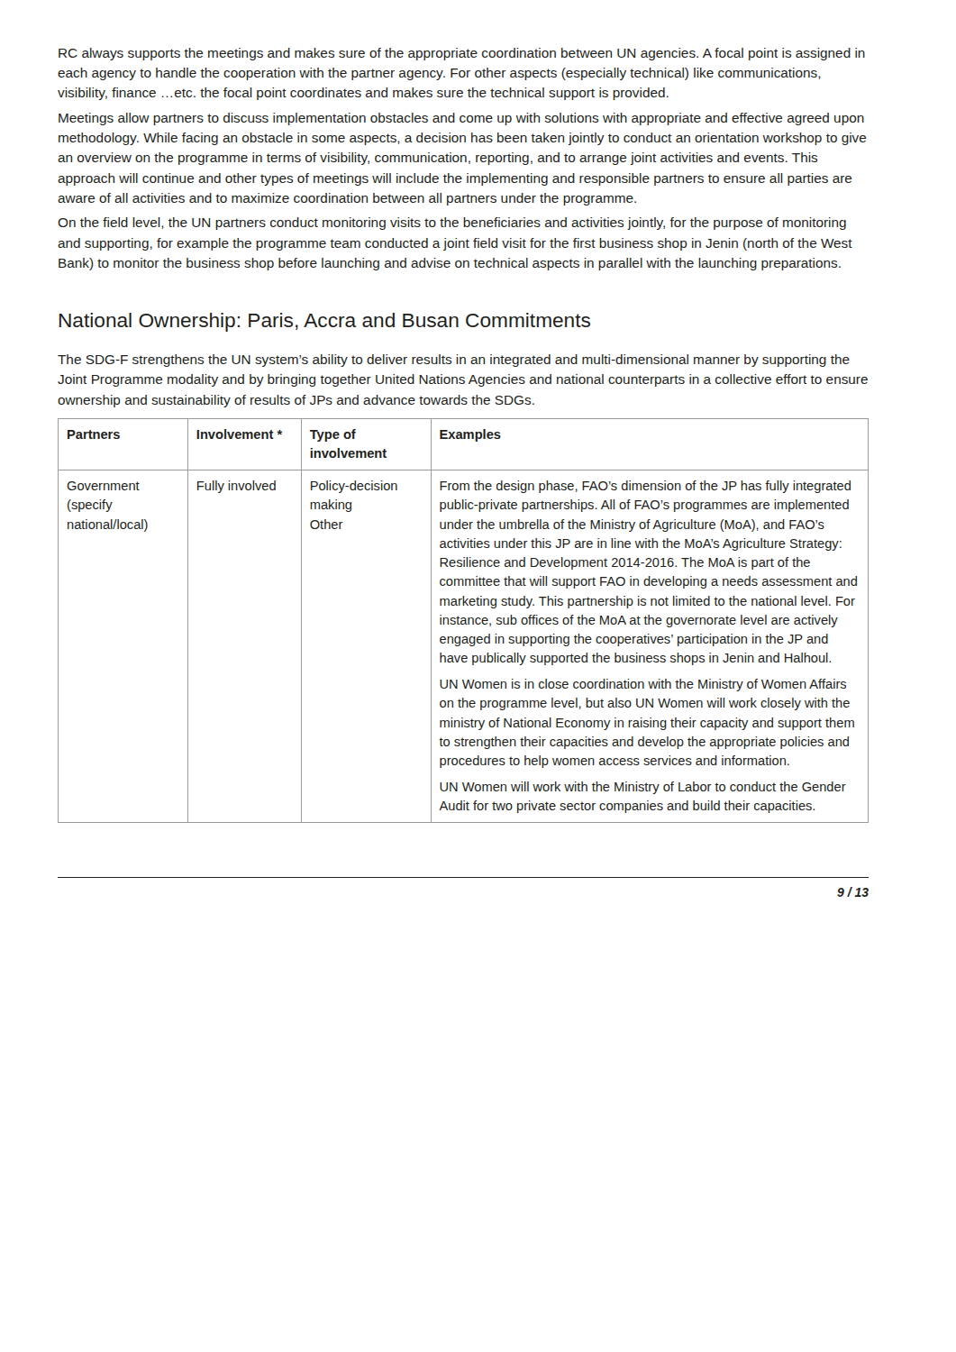RC always supports the meetings and makes sure of the appropriate coordination between UN agencies. A focal point is assigned in each agency to handle the cooperation with the partner agency. For other aspects (especially technical) like communications, visibility, finance …etc. the focal point coordinates and makes sure the technical support is provided.
Meetings allow partners to discuss implementation obstacles and come up with solutions with appropriate and effective agreed upon methodology. While facing an obstacle in some aspects, a decision has been taken jointly to conduct an orientation workshop to give an overview on the programme in terms of visibility, communication, reporting, and to arrange joint activities and events. This approach will continue and other types of meetings will include the implementing and responsible partners to ensure all parties are aware of all activities and to maximize coordination between all partners under the programme.
On the field level, the UN partners conduct monitoring visits to the beneficiaries and activities jointly, for the purpose of monitoring and supporting, for example the programme team conducted a joint field visit for the first business shop in Jenin (north of the West Bank) to monitor the business shop before launching and advise on technical aspects in parallel with the launching preparations.
National Ownership: Paris, Accra and Busan Commitments
The SDG-F strengthens the UN system’s ability to deliver results in an integrated and multi-dimensional manner by supporting the Joint Programme modality and by bringing together United Nations Agencies and national counterparts in a collective effort to ensure ownership and sustainability of results of JPs and advance towards the SDGs.
| Partners | Involvement * | Type of involvement | Examples |
| --- | --- | --- | --- |
| Government (specify national/local) | Fully involved | Policy-decision making Other | From the design phase, FAO’s dimension of the JP has fully integrated public-private partnerships. All of FAO’s programmes are implemented under the umbrella of the Ministry of Agriculture (MoA), and FAO’s activities under this JP are in line with the MoA’s Agriculture Strategy: Resilience and Development 2014-2016. The MoA is part of the committee that will support FAO in developing a needs assessment and marketing study. This partnership is not limited to the national level. For instance, sub offices of the MoA at the governorate level are actively engaged in supporting the cooperatives’ participation in the JP and have publically supported the business shops in Jenin and Halhoul. UN Women is in close coordination with the Ministry of Women Affairs on the programme level, but also UN Women will work closely with the ministry of National Economy in raising their capacity and support them to strengthen their capacities and develop the appropriate policies and procedures to help women access services and information. UN Women will work with the Ministry of Labor to conduct the Gender Audit for two private sector companies and build their capacities. |
9 / 13